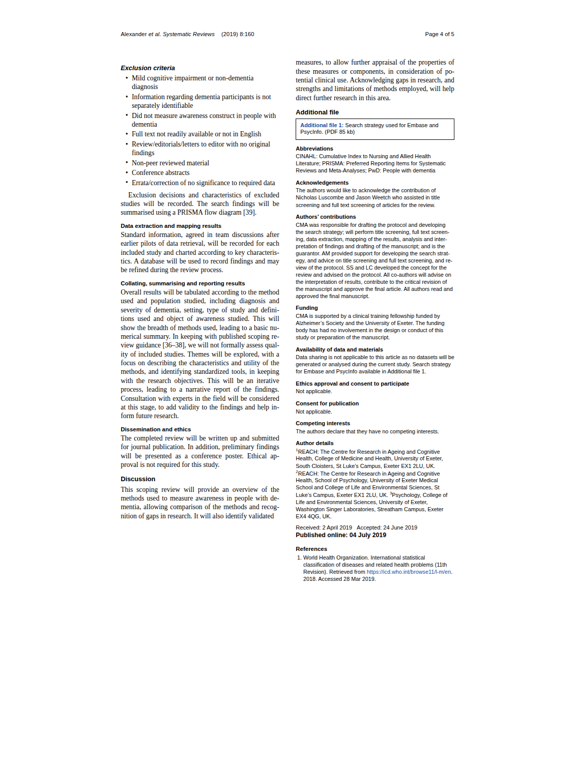Alexander et al. Systematic Reviews (2019) 8:160
Page 4 of 5
Exclusion criteria
Mild cognitive impairment or non-dementia diagnosis
Information regarding dementia participants is not separately identifiable
Did not measure awareness construct in people with dementia
Full text not readily available or not in English
Review/editorials/letters to editor with no original findings
Non-peer reviewed material
Conference abstracts
Errata/correction of no significance to required data
Exclusion decisions and characteristics of excluded studies will be recorded. The search findings will be summarised using a PRISMA flow diagram [39].
Data extraction and mapping results
Standard information, agreed in team discussions after earlier pilots of data retrieval, will be recorded for each included study and charted according to key characteristics. A database will be used to record findings and may be refined during the review process.
Collating, summarising and reporting results
Overall results will be tabulated according to the method used and population studied, including diagnosis and severity of dementia, setting, type of study and definitions used and object of awareness studied. This will show the breadth of methods used, leading to a basic numerical summary. In keeping with published scoping review guidance [36–38], we will not formally assess quality of included studies. Themes will be explored, with a focus on describing the characteristics and utility of the methods, and identifying standardized tools, in keeping with the research objectives. This will be an iterative process, leading to a narrative report of the findings. Consultation with experts in the field will be considered at this stage, to add validity to the findings and help inform future research.
Dissemination and ethics
The completed review will be written up and submitted for journal publication. In addition, preliminary findings will be presented as a conference poster. Ethical approval is not required for this study.
Discussion
This scoping review will provide an overview of the methods used to measure awareness in people with dementia, allowing comparison of the methods and recognition of gaps in research. It will also identify validated
measures, to allow further appraisal of the properties of these measures or components, in consideration of potential clinical use. Acknowledging gaps in research, and strengths and limitations of methods employed, will help direct further research in this area.
Additional file
Additional file 1: Search strategy used for Embase and PsycInfo. (PDF 85 kb)
Abbreviations
CINAHL: Cumulative Index to Nursing and Allied Health Literature; PRISMA: Preferred Reporting Items for Systematic Reviews and Meta-Analyses; PwD: People with dementia
Acknowledgements
The authors would like to acknowledge the contribution of Nicholas Luscombe and Jason Weetch who assisted in title screening and full text screening of articles for the review.
Authors’ contributions
CMA was responsible for drafting the protocol and developing the search strategy; will perform title screening, full text screening, data extraction, mapping of the results, analysis and interpretation of findings and drafting of the manuscript; and is the guarantor. AM provided support for developing the search strategy, and advice on title screening and full text screening, and review of the protocol. SS and LC developed the concept for the review and advised on the protocol. All co-authors will advise on the interpretation of results, contribute to the critical revision of the manuscript and approve the final article. All authors read and approved the final manuscript.
Funding
CMA is supported by a clinical training fellowship funded by Alzheimer’s Society and the University of Exeter. The funding body has had no involvement in the design or conduct of this study or preparation of the manuscript.
Availability of data and materials
Data sharing is not applicable to this article as no datasets will be generated or analysed during the current study. Search strategy for Embase and PsycInfo available in Additional file 1.
Ethics approval and consent to participate
Not applicable.
Consent for publication
Not applicable.
Competing interests
The authors declare that they have no competing interests.
Author details
1REACH: The Centre for Research in Ageing and Cognitive Health, College of Medicine and Health, University of Exeter, South Cloisters, St Luke’s Campus, Exeter EX1 2LU, UK. 2REACH: The Centre for Research in Ageing and Cognitive Health, School of Psychology, University of Exeter Medical School and College of Life and Environmental Sciences, St Luke’s Campus, Exeter EX1 2LU, UK. 3Psychology, College of Life and Environmental Sciences, University of Exeter, Washington Singer Laboratories, Streatham Campus, Exeter EX4 4QG, UK.
Received: 2 April 2019 Accepted: 24 June 2019
Published online: 04 July 2019
References
World Health Organization. International statistical classification of diseases and related health problems (11th Revision). Retrieved from https://icd.who.int/browse11/l-m/en. 2018. Accessed 28 Mar 2019.